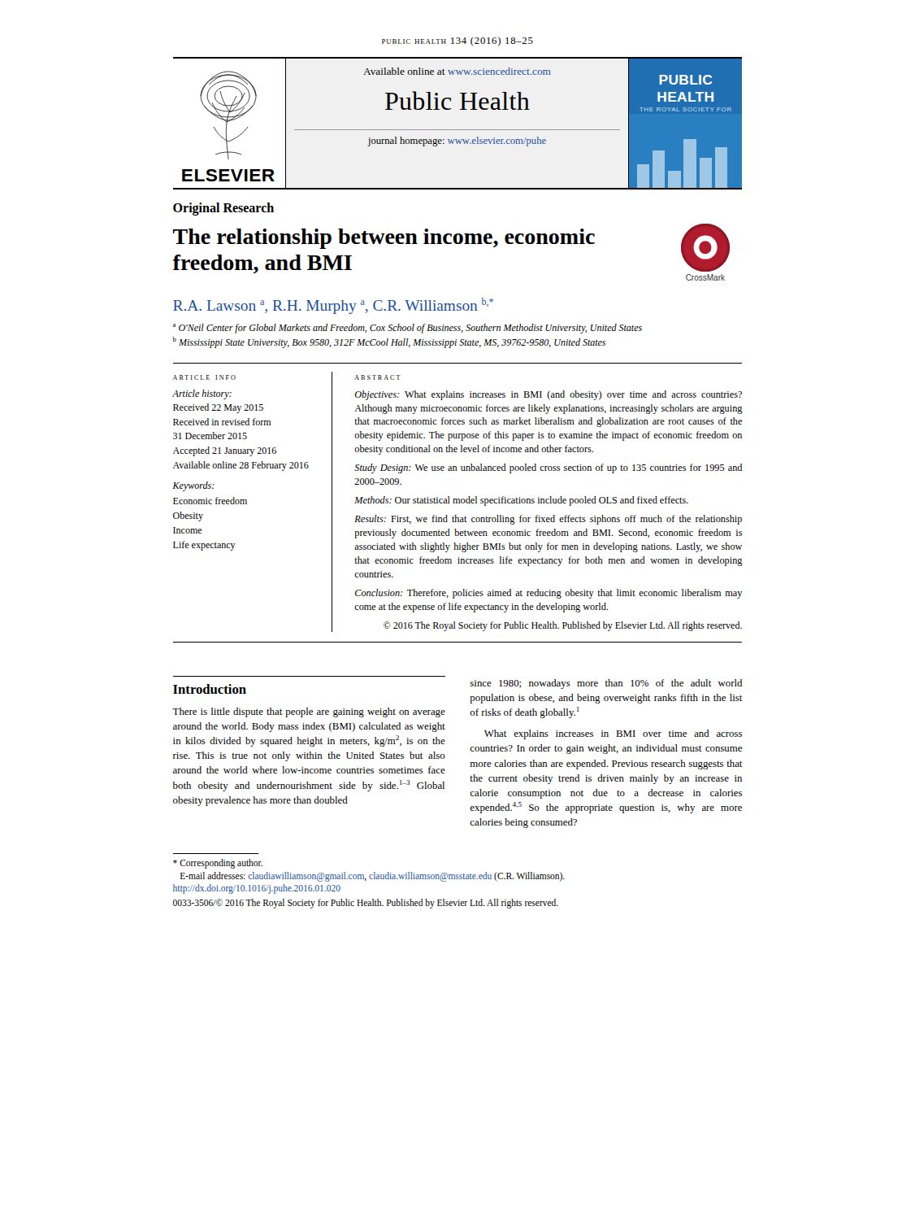public health 134 (2016) 18–25
ELSEVIER
Available online at www.sciencedirect.com
Public Health
journal homepage: www.elsevier.com/puhe
PUBLIC
HEALTH
THE ROYAL SOCIETY FOR PUBLIC HEALTH
Original Research
The relationship between income, economic
freedom, and BMI
CrossMark
R.A. Lawson a, R.H. Murphy a, C.R. Williamson b,*
a O'Neil Center for Global Markets and Freedom, Cox School of Business, Southern Methodist University, United States
b Mississippi State University, Box 9580, 312F McCool Hall, Mississippi State, MS, 39762-9580, United States
article info
Article history:
Received 22 May 2015
Received in revised form
31 December 2015
Accepted 21 January 2016
Available online 28 February 2016
Keywords:
Economic freedom
Obesity
Income
Life expectancy
abstract
Objectives: What explains increases in BMI (and obesity) over time and across countries? Although many microeconomic forces are likely explanations, increasingly scholars are arguing that macroeconomic forces such as market liberalism and globalization are root causes of the obesity epidemic. The purpose of this paper is to examine the impact of economic freedom on obesity conditional on the level of income and other factors.
Study Design: We use an unbalanced pooled cross section of up to 135 countries for 1995 and 2000–2009.
Methods: Our statistical model specifications include pooled OLS and fixed effects.
Results: First, we find that controlling for fixed effects siphons off much of the relationship previously documented between economic freedom and BMI. Second, economic freedom is associated with slightly higher BMIs but only for men in developing nations. Lastly, we show that economic freedom increases life expectancy for both men and women in developing countries.
Conclusion: Therefore, policies aimed at reducing obesity that limit economic liberalism may come at the expense of life expectancy in the developing world.
© 2016 The Royal Society for Public Health. Published by Elsevier Ltd. All rights reserved.
Introduction
There is little dispute that people are gaining weight on average around the world. Body mass index (BMI) calculated as weight in kilos divided by squared height in meters, kg/m2, is on the rise. This is true not only within the United States but also around the world where low-income countries sometimes face both obesity and undernourishment side by side.1–3 Global obesity prevalence has more than doubled
since 1980; nowadays more than 10% of the adult world population is obese, and being overweight ranks fifth in the list of risks of death globally.1
What explains increases in BMI over time and across countries? In order to gain weight, an individual must consume more calories than are expended. Previous research suggests that the current obesity trend is driven mainly by an increase in calorie consumption not due to a decrease in calories expended.4,5 So the appropriate question is, why are more calories being consumed?
* Corresponding author.
E-mail addresses: claudiawilliamson@gmail.com, claudia.williamson@msstate.edu (C.R. Williamson).
http://dx.doi.org/10.1016/j.puhe.2016.01.020
0033-3506/© 2016 The Royal Society for Public Health. Published by Elsevier Ltd. All rights reserved.